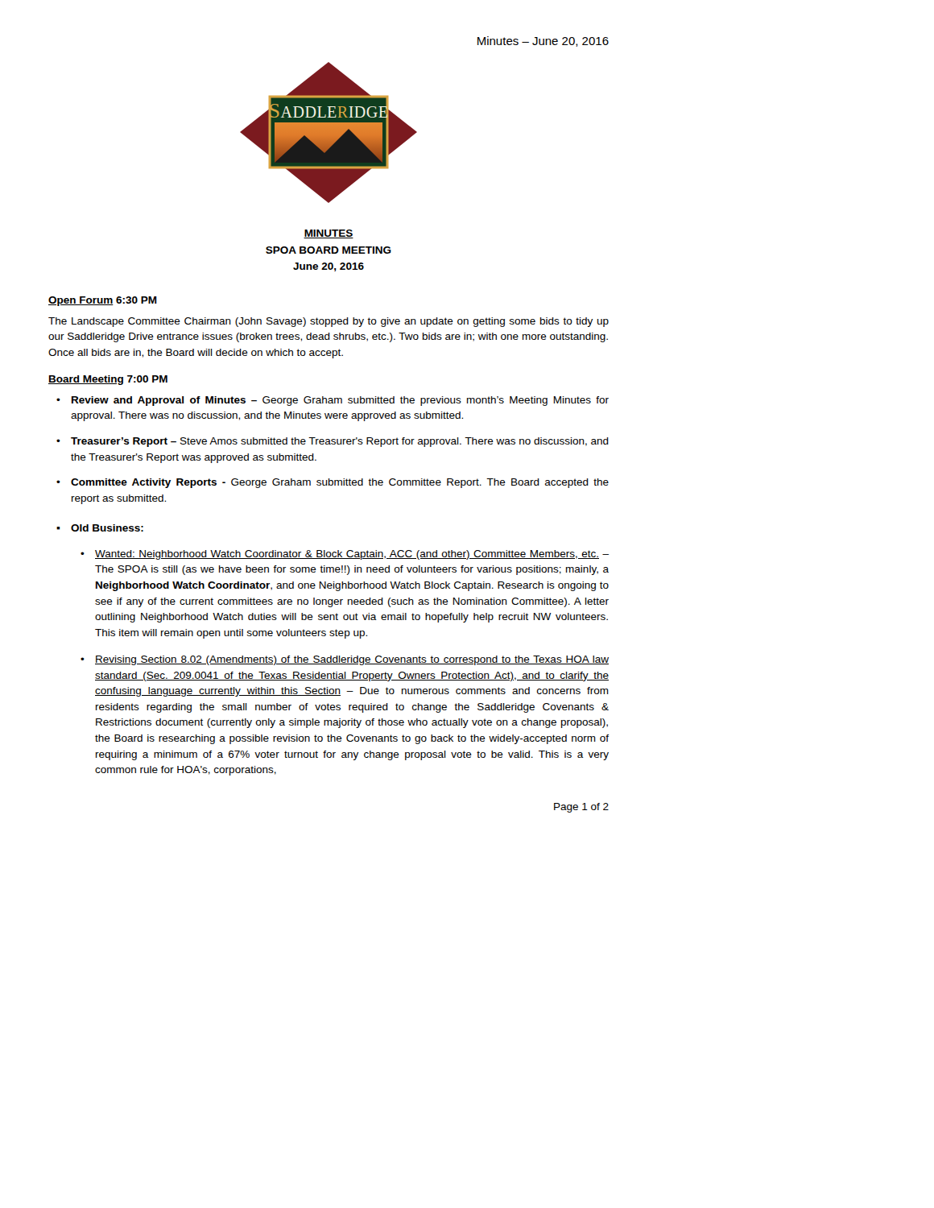Minutes – June 20, 2016
SADDLERIDGE
MINUTES
SPOA BOARD MEETING
June 20, 2016
Open Forum 6:30 PM
The Landscape Committee Chairman (John Savage) stopped by to give an update on getting some bids to tidy up our Saddleridge Drive entrance issues (broken trees, dead shrubs, etc.). Two bids are in; with one more outstanding. Once all bids are in, the Board will decide on which to accept.
Board Meeting 7:00 PM
Review and Approval of Minutes – George Graham submitted the previous month’s Meeting Minutes for approval. There was no discussion, and the Minutes were approved as submitted.
Treasurer’s Report – Steve Amos submitted the Treasurer's Report for approval. There was no discussion, and the Treasurer's Report was approved as submitted.
Committee Activity Reports - George Graham submitted the Committee Report. The Board accepted the report as submitted.
Old Business:
Wanted: Neighborhood Watch Coordinator & Block Captain, ACC (and other) Committee Members, etc. – The SPOA is still (as we have been for some time!!) in need of volunteers for various positions; mainly, a Neighborhood Watch Coordinator, and one Neighborhood Watch Block Captain. Research is ongoing to see if any of the current committees are no longer needed (such as the Nomination Committee). A letter outlining Neighborhood Watch duties will be sent out via email to hopefully help recruit NW volunteers. This item will remain open until some volunteers step up.
Revising Section 8.02 (Amendments) of the Saddleridge Covenants to correspond to the Texas HOA law standard (Sec. 209.0041 of the Texas Residential Property Owners Protection Act), and to clarify the confusing language currently within this Section – Due to numerous comments and concerns from residents regarding the small number of votes required to change the Saddleridge Covenants & Restrictions document (currently only a simple majority of those who actually vote on a change proposal), the Board is researching a possible revision to the Covenants to go back to the widely-accepted norm of requiring a minimum of a 67% voter turnout for any change proposal vote to be valid. This is a very common rule for HOA's, corporations,
Page 1 of 2